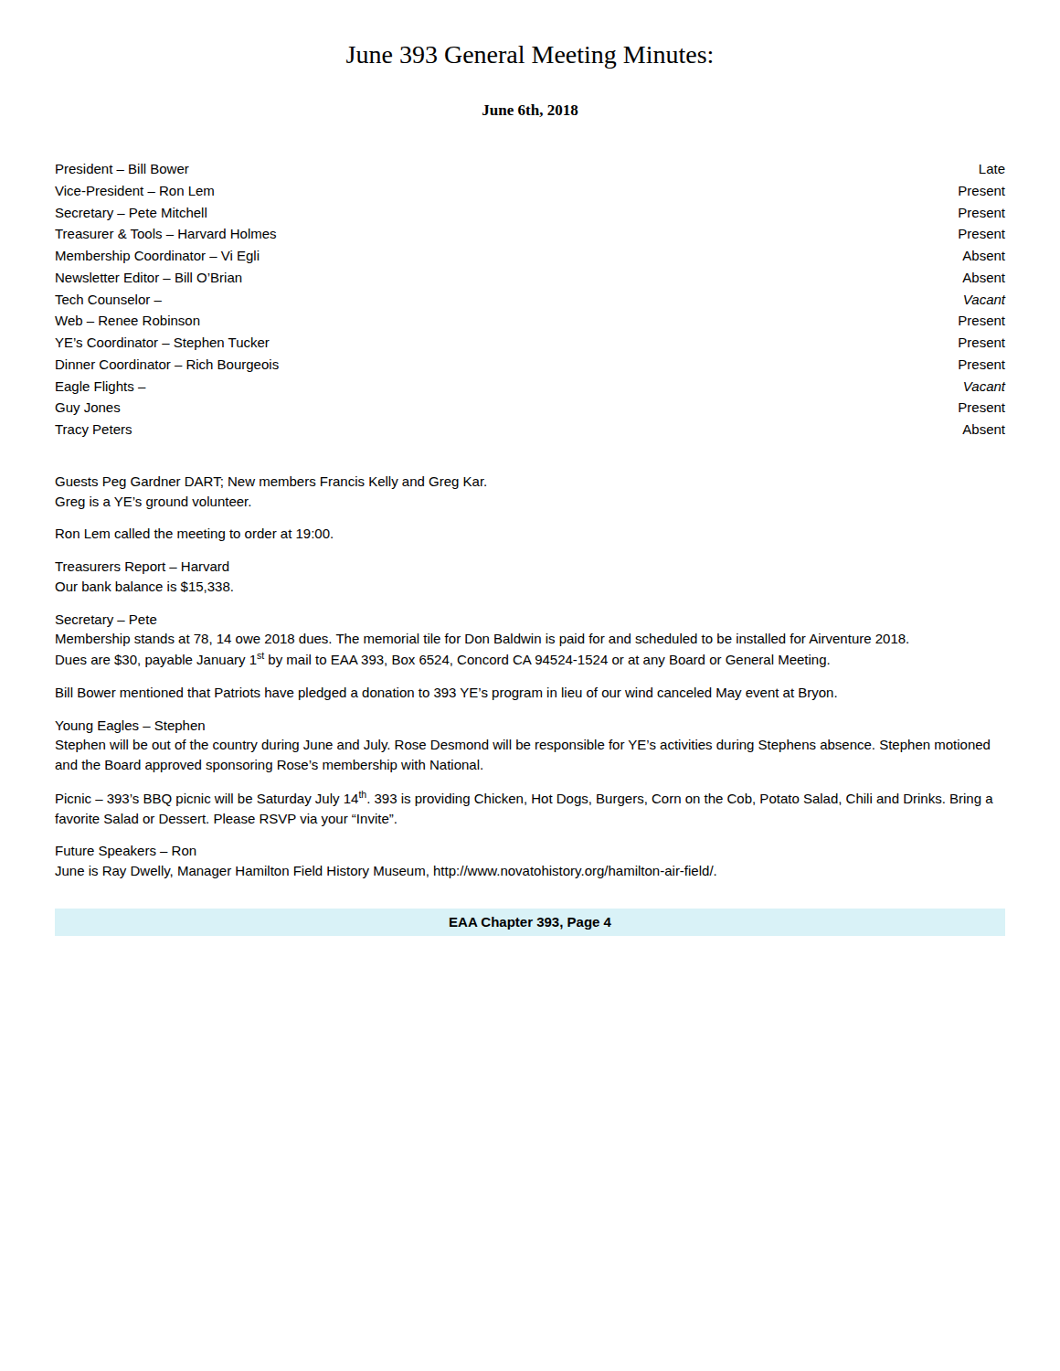June 393 General Meeting Minutes:
June 6th, 2018
| President – Bill Bower | Late |
| Vice-President – Ron Lem | Present |
| Secretary – Pete Mitchell | Present |
| Treasurer & Tools – Harvard Holmes | Present |
| Membership Coordinator – Vi Egli | Absent |
| Newsletter Editor – Bill O’Brian | Absent |
| Tech Counselor – | Vacant |
| Web – Renee Robinson | Present |
| YE’s Coordinator – Stephen Tucker | Present |
| Dinner Coordinator – Rich Bourgeois | Present |
| Eagle Flights – | Vacant |
| Guy Jones | Present |
| Tracy Peters | Absent |
Guests Peg Gardner DART; New members Francis Kelly and Greg Kar.
Greg is a YE’s ground volunteer.
Ron Lem called the meeting to order at 19:00.
Treasurers Report – Harvard
Our bank balance is $15,338.
Secretary – Pete
Membership stands at 78, 14 owe 2018 dues. The memorial tile for Don Baldwin is paid for and scheduled to be installed for Airventure 2018.
Dues are $30, payable January 1st by mail to EAA 393, Box 6524, Concord CA 94524-1524 or at any Board or General Meeting.
Bill Bower mentioned that Patriots have pledged a donation to 393 YE’s program in lieu of our wind canceled May event at Bryon.
Young Eagles – Stephen
Stephen will be out of the country during June and July. Rose Desmond will be responsible for YE’s activities during Stephens absence. Stephen motioned and the Board approved sponsoring Rose’s membership with National.
Picnic – 393’s BBQ picnic will be Saturday July 14th. 393 is providing Chicken, Hot Dogs, Burgers, Corn on the Cob, Potato Salad, Chili and Drinks. Bring a favorite Salad or Dessert. Please RSVP via your “Invite”.
Future Speakers – Ron
June is Ray Dwelly, Manager Hamilton Field History Museum, http://www.novatohistory.org/hamilton-air-field/.
EAA Chapter 393, Page 4